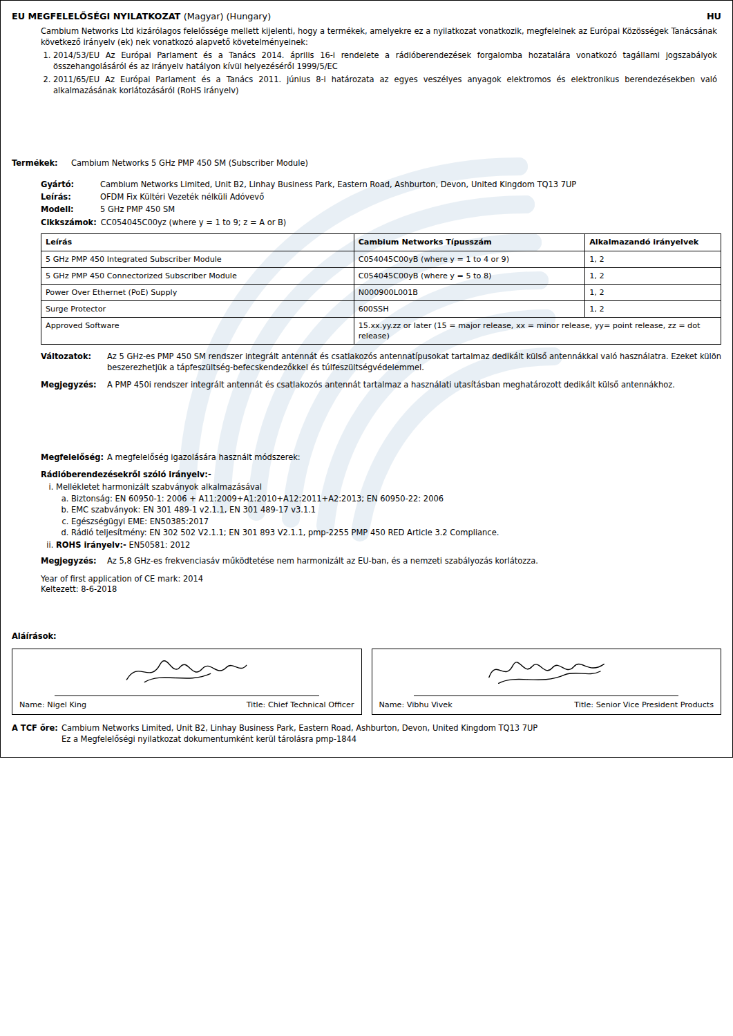EU MEGFELELŐSÉGI NYILATKOZAT (Magyar) (Hungary)
HU
Cambium Networks Ltd kizárólagos felelőssége mellett kijelenti, hogy a termékek, amelyekre ez a nyilatkozat vonatkozik, megfelelnek az Európai Közösségek Tanácsának következő irányelv (ek) nek vonatkozó alapvető követelményeinek:
2014/53/EU Az Európai Parlament és a Tanács 2014. április 16-i rendelete a rádióberendezések forgalomba hozatalára vonatkozó tagállami jogszabályok összehangolásáról és az irányelv hatályon kívül helyezéséről 1999/5/EC
2011/65/EU Az Európai Parlament és a Tanács 2011. június 8-i határozata az egyes veszélyes anyagok elektromos és elektronikus berendezésekben való alkalmazásának korlátozásáról (RoHS irányelv)
Termékek:
Cambium Networks 5 GHz PMP 450 SM (Subscriber Module)
Gyártó:
Cambium Networks Limited, Unit B2, Linhay Business Park, Eastern Road, Ashburton, Devon, United Kingdom TQ13 7UP
Leírás:
OFDM Fix Kültéri Vezeték nélküli Adóvevő
Modell:
5 GHz PMP 450 SM
Cikkszámok:
CC054045C00yz (where y = 1 to 9; z = A or B)
| Leírás | Cambium Networks Típusszám | Alkalmazandó irányelvek |
| --- | --- | --- |
| 5 GHz PMP 450 Integrated Subscriber Module | C054045C00yB (where y = 1 to 4 or 9) | 1, 2 |
| 5 GHz PMP 450 Connectorized Subscriber Module | C054045C00yB (where y = 5 to 8) | 1, 2 |
| Power Over Ethernet (PoE) Supply | N000900L001B | 1, 2 |
| Surge Protector | 600SSH | 1, 2 |
| Approved Software | 15.xx.yy.zz or later (15 = major release, xx = minor release, yy= point release, zz = dot release) |
Változatok:
Az 5 GHz-es PMP 450 SM rendszer integrált antennát és csatlakozós antennatípusokat tartalmaz dedikált külső antennákkal való használatra. Ezeket külön beszerezhetjük a tápfeszültség-befecskendezőkkel és túlfeszültségvédelemmel.
Megjegyzés:
A PMP 450i rendszer integrált antennát és csatlakozós antennát tartalmaz a használati utasításban meghatározott dedikált külső antennákhoz.
Megfelelőség:
A megfelelőség igazolására használt módszerek:
Rádióberendezésekről szóló irányelv:-
Mellékletet harmonizált szabványok alkalmazásával
Biztonság: EN 60950-1: 2006 + A11:2009+A1:2010+A12:2011+A2:2013; EN 60950-22: 2006
EMC szabványok: EN 301 489-1 v2.1.1, EN 301 489-17 v3.1.1
Egészségügyi EME: EN50385:2017
Rádió teljesítmény: EN 302 502 V2.1.1; EN 301 893 V2.1.1, pmp-2255 PMP 450 RED Article 3.2 Compliance.
ROHS irányelv:- EN50581: 2012
Megjegyzés:
Az 5,8 GHz-es frekvenciasáv működtetése nem harmonizált az EU-ban, és a nemzeti szabályozás korlátozza.
Year of first application of CE mark: 2014
Keltezett: 8-6-2018
Aláírások:
Name: Nigel King Title: Chief Technical Officer
Name: Vibhu Vivek Title: Senior Vice President Products
A TCF őre:
Cambium Networks Limited, Unit B2, Linhay Business Park, Eastern Road, Ashburton, Devon, United Kingdom TQ13 7UP
Ez a Megfelelőségi nyilatkozat dokumentumként kerül tárolásra pmp-1844